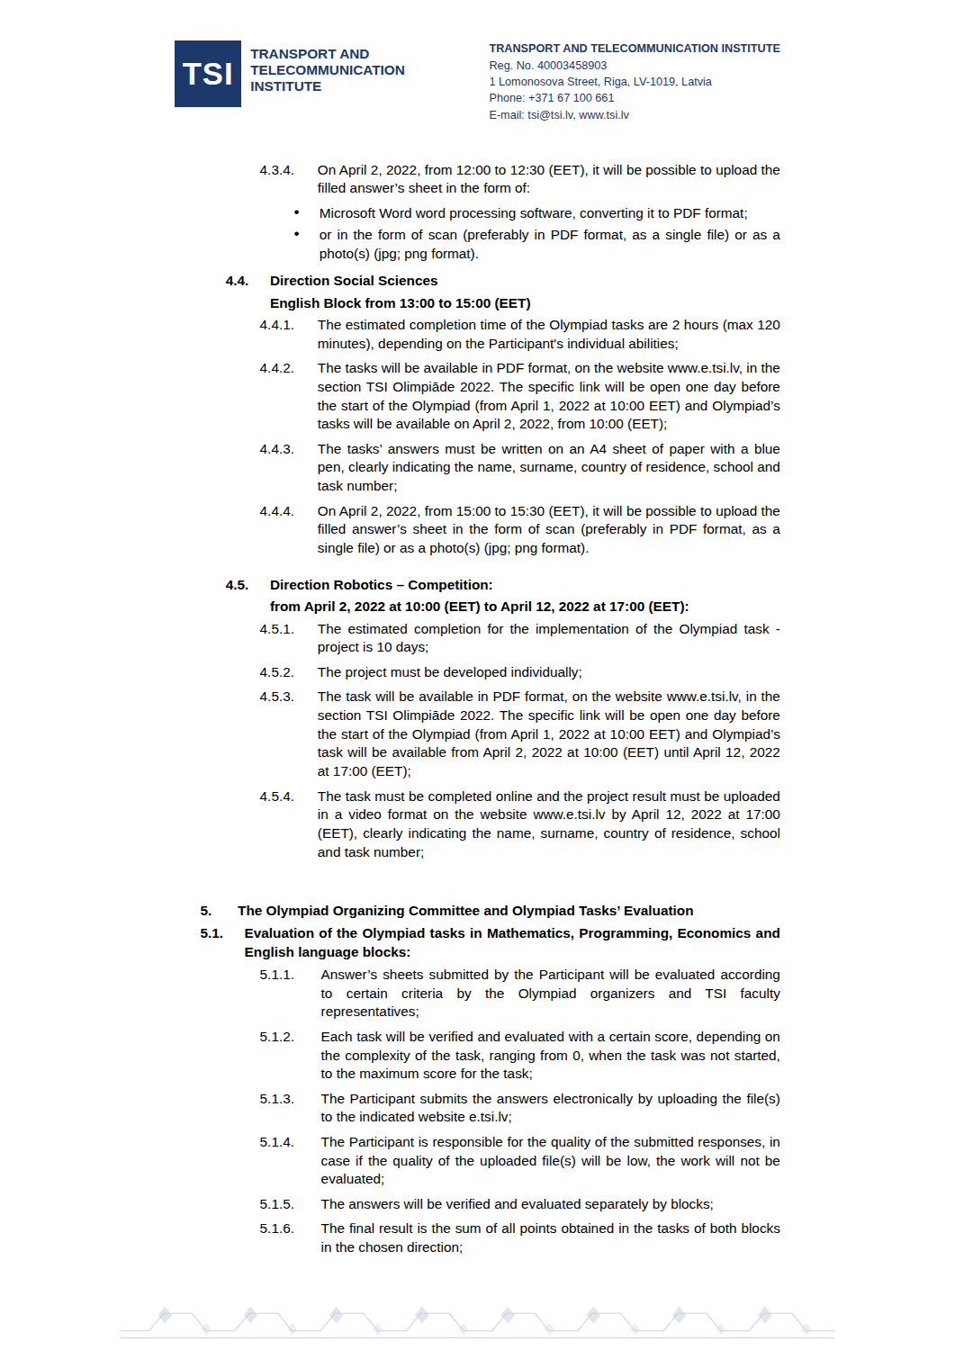TSI
Transport and
Telecommunication
Institute
Transport and Telecommunication Institute
Reg. No. 40003458903
1 Lomonosova Street, Riga, LV-1019, Latvia
Phone: +371 67 100 661
E-mail: tsi@tsi.lv, www.tsi.lv
4.3.4.
On April 2, 2022, from 12:00 to 12:30 (EET), it will be possible to upload the filled answer’s sheet in the form of:
Microsoft Word word processing software, converting it to PDF format;
or in the form of scan (preferably in PDF format, as a single file) or as a photo(s) (jpg; png format).
4.4.
Direction Social Sciences
English Block from 13:00 to 15:00 (EET)
4.4.1.
The estimated completion time of the Olympiad tasks are 2 hours (max 120 minutes), depending on the Participant's individual abilities;
4.4.2.
The tasks will be available in PDF format, on the website www.e.tsi.lv, in the section TSI Olimpiāde 2022. The specific link will be open one day before the start of the Olympiad (from April 1, 2022 at 10:00 EET) and Olympiad’s tasks will be available on April 2, 2022, from 10:00 (EET);
4.4.3.
The tasks’ answers must be written on an A4 sheet of paper with a blue pen, clearly indicating the name, surname, country of residence, school and task number;
4.4.4.
On April 2, 2022, from 15:00 to 15:30 (EET), it will be possible to upload the filled answer’s sheet in the form of scan (preferably in PDF format, as a single file) or as a photo(s) (jpg; png format).
4.5.
Direction Robotics – Competition:
from April 2, 2022 at 10:00 (EET) to April 12, 2022 at 17:00 (EET):
4.5.1.
The estimated completion for the implementation of the Olympiad task - project is 10 days;
4.5.2.
The project must be developed individually;
4.5.3.
The task will be available in PDF format, on the website www.e.tsi.lv, in the section TSI Olimpiāde 2022. The specific link will be open one day before the start of the Olympiad (from April 1, 2022 at 10:00 EET) and Olympiad’s task will be available from April 2, 2022 at 10:00 (EET) until April 12, 2022 at 17:00 (EET);
4.5.4.
The task must be completed online and the project result must be uploaded in a video format on the website www.e.tsi.lv by April 12, 2022 at 17:00 (EET), clearly indicating the name, surname, country of residence, school and task number;
5.
The Olympiad Organizing Committee and Olympiad Tasks’ Evaluation
5.1.
Evaluation of the Olympiad tasks in Mathematics, Programming, Economics and English language blocks:
5.1.1.
Answer’s sheets submitted by the Participant will be evaluated according to certain criteria by the Olympiad organizers and TSI faculty representatives;
5.1.2.
Each task will be verified and evaluated with a certain score, depending on the complexity of the task, ranging from 0, when the task was not started, to the maximum score for the task;
5.1.3.
The Participant submits the answers electronically by uploading the file(s) to the indicated website e.tsi.lv;
5.1.4.
The Participant is responsible for the quality of the submitted responses, in case if the quality of the uploaded file(s) will be low, the work will not be evaluated;
5.1.5.
The answers will be verified and evaluated separately by blocks;
5.1.6.
The final result is the sum of all points obtained in the tasks of both blocks in the chosen direction;